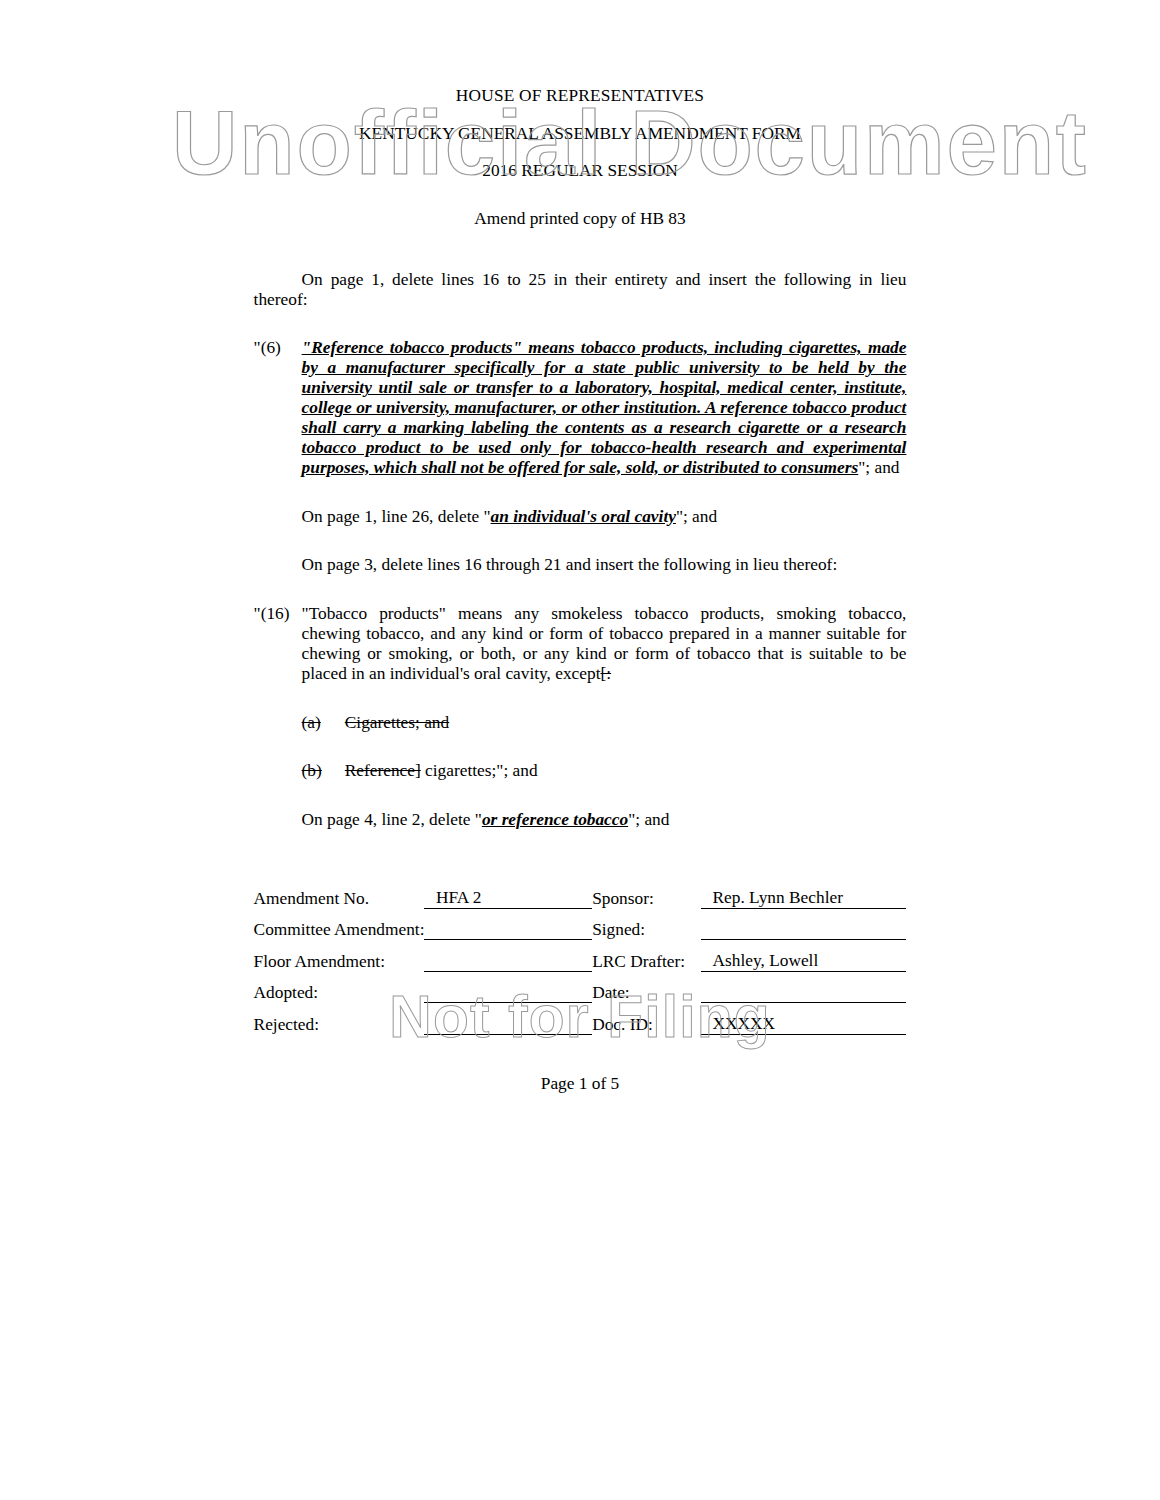Unofficial Document
Not for Filing
HOUSE OF REPRESENTATIVES
KENTUCKY GENERAL ASSEMBLY AMENDMENT FORM
2016 REGULAR SESSION
Amend printed copy of HB 83
On page 1, delete lines 16 to 25 in their entirety and insert the following in lieu thereof:
"(6)
"Reference tobacco products" means tobacco products, including cigarettes, made by a manufacturer specifically for a state public university to be held by the university until sale or transfer to a laboratory, hospital, medical center, institute, college or university, manufacturer, or other institution. A reference tobacco product shall carry a marking labeling the contents as a research cigarette or a research tobacco product to be used only for tobacco-health research and experimental purposes, which shall not be offered for sale, sold, or distributed to consumers"; and
On page 1, line 26, delete "an individual's oral cavity"; and
On page 3, delete lines 16 through 21 and insert the following in lieu thereof:
"(16)
"Tobacco products" means any smokeless tobacco products, smoking tobacco, chewing tobacco, and any kind or form of tobacco prepared in a manner suitable for chewing or smoking, or both, or any kind or form of tobacco that is suitable to be placed in an individual's oral cavity, except[:
(a)
Cigarettes; and
(b)
Reference] cigarettes;"; and
On page 4, line 2, delete "or reference tobacco"; and
| Amendment No. | HFA 2 | Sponsor: | Rep. Lynn Bechler |
| Committee Amendment: | | Signed: | |
| Floor Amendment: | | LRC Drafter: | Ashley, Lowell |
| Adopted: | | Date: | |
| Rejected: | | Doc. ID: | XXXXX |
Page 1 of 5